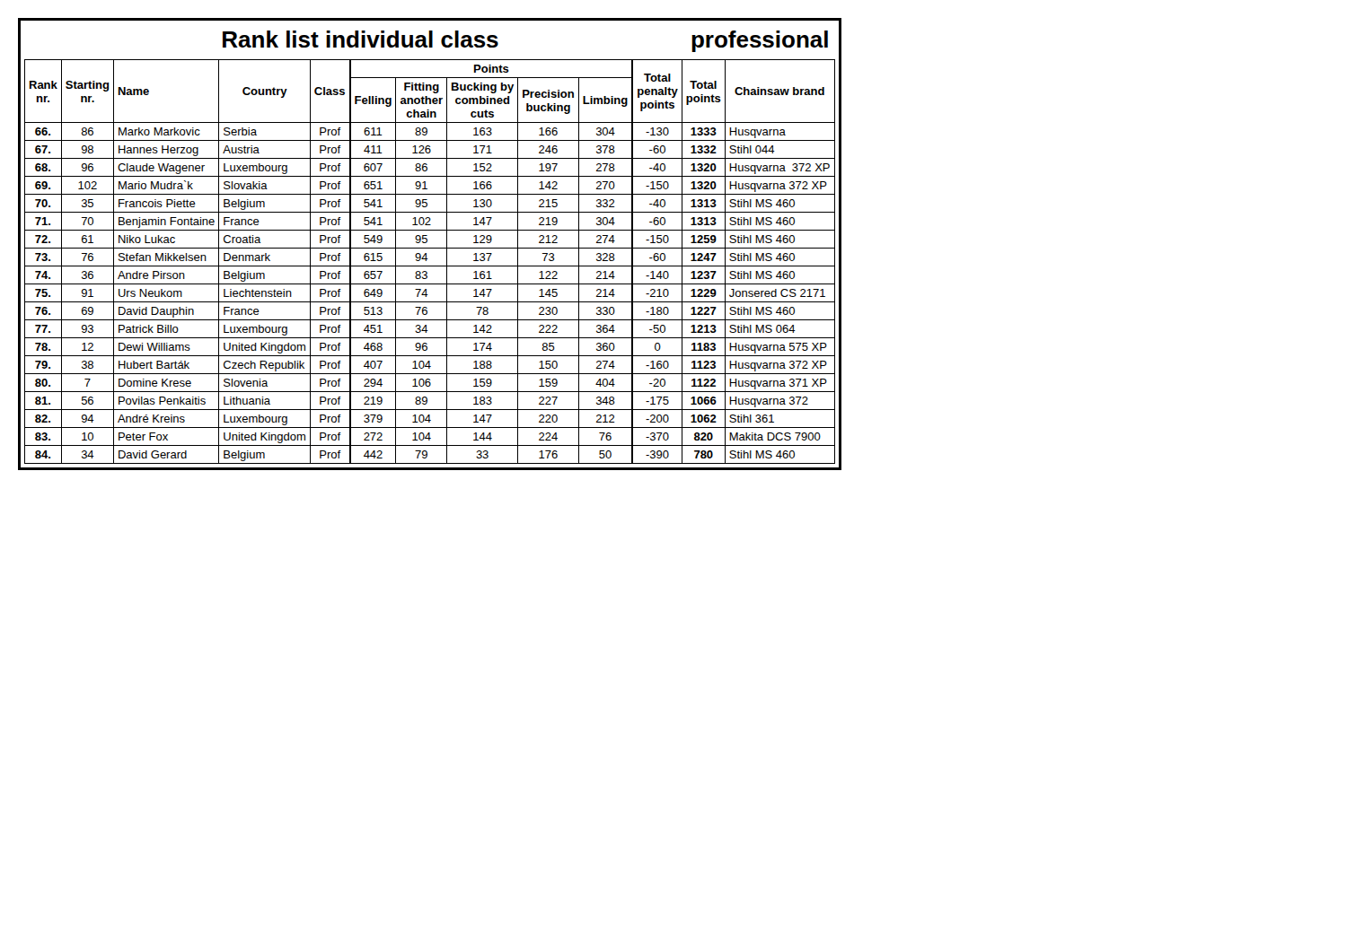Rank list individual class
professional
| Rank nr. | Starting nr. | Name | Country | Class | Points | Total penalty points | Total points | Chainsaw brand |
| --- | --- | --- | --- | --- | --- | --- | --- | --- |
| Felling | Fitting another chain | Bucking by combined cuts | Precision bucking | Limbing |
| 66. | 86 | Marko Markovic | Serbia | Prof | 611 | 89 | 163 | 166 | 304 | -130 | 1333 | Husqvarna |
| 67. | 98 | Hannes Herzog | Austria | Prof | 411 | 126 | 171 | 246 | 378 | -60 | 1332 | Stihl 044 |
| 68. | 96 | Claude Wagener | Luxembourg | Prof | 607 | 86 | 152 | 197 | 278 | -40 | 1320 | Husqvarna 372 XP |
| 69. | 102 | Mario Mudra`k | Slovakia | Prof | 651 | 91 | 166 | 142 | 270 | -150 | 1320 | Husqvarna 372 XP |
| 70. | 35 | Francois Piette | Belgium | Prof | 541 | 95 | 130 | 215 | 332 | -40 | 1313 | Stihl MS 460 |
| 71. | 70 | Benjamin Fontaine | France | Prof | 541 | 102 | 147 | 219 | 304 | -60 | 1313 | Stihl MS 460 |
| 72. | 61 | Niko Lukac | Croatia | Prof | 549 | 95 | 129 | 212 | 274 | -150 | 1259 | Stihl MS 460 |
| 73. | 76 | Stefan Mikkelsen | Denmark | Prof | 615 | 94 | 137 | 73 | 328 | -60 | 1247 | Stihl MS 460 |
| 74. | 36 | Andre Pirson | Belgium | Prof | 657 | 83 | 161 | 122 | 214 | -140 | 1237 | Stihl MS 460 |
| 75. | 91 | Urs Neukom | Liechtenstein | Prof | 649 | 74 | 147 | 145 | 214 | -210 | 1229 | Jonsered CS 2171 |
| 76. | 69 | David Dauphin | France | Prof | 513 | 76 | 78 | 230 | 330 | -180 | 1227 | Stihl MS 460 |
| 77. | 93 | Patrick Billo | Luxembourg | Prof | 451 | 34 | 142 | 222 | 364 | -50 | 1213 | Stihl MS 064 |
| 78. | 12 | Dewi Williams | United Kingdom | Prof | 468 | 96 | 174 | 85 | 360 | 0 | 1183 | Husqvarna 575 XP |
| 79. | 38 | Hubert Barták | Czech Republik | Prof | 407 | 104 | 188 | 150 | 274 | -160 | 1123 | Husqvarna 372 XP |
| 80. | 7 | Domine Krese | Slovenia | Prof | 294 | 106 | 159 | 159 | 404 | -20 | 1122 | Husqvarna 371 XP |
| 81. | 56 | Povilas Penkaitis | Lithuania | Prof | 219 | 89 | 183 | 227 | 348 | -175 | 1066 | Husqvarna 372 |
| 82. | 94 | André Kreins | Luxembourg | Prof | 379 | 104 | 147 | 220 | 212 | -200 | 1062 | Stihl 361 |
| 83. | 10 | Peter Fox | United Kingdom | Prof | 272 | 104 | 144 | 224 | 76 | -370 | 820 | Makita DCS 7900 |
| 84. | 34 | David Gerard | Belgium | Prof | 442 | 79 | 33 | 176 | 50 | -390 | 780 | Stihl MS 460 |